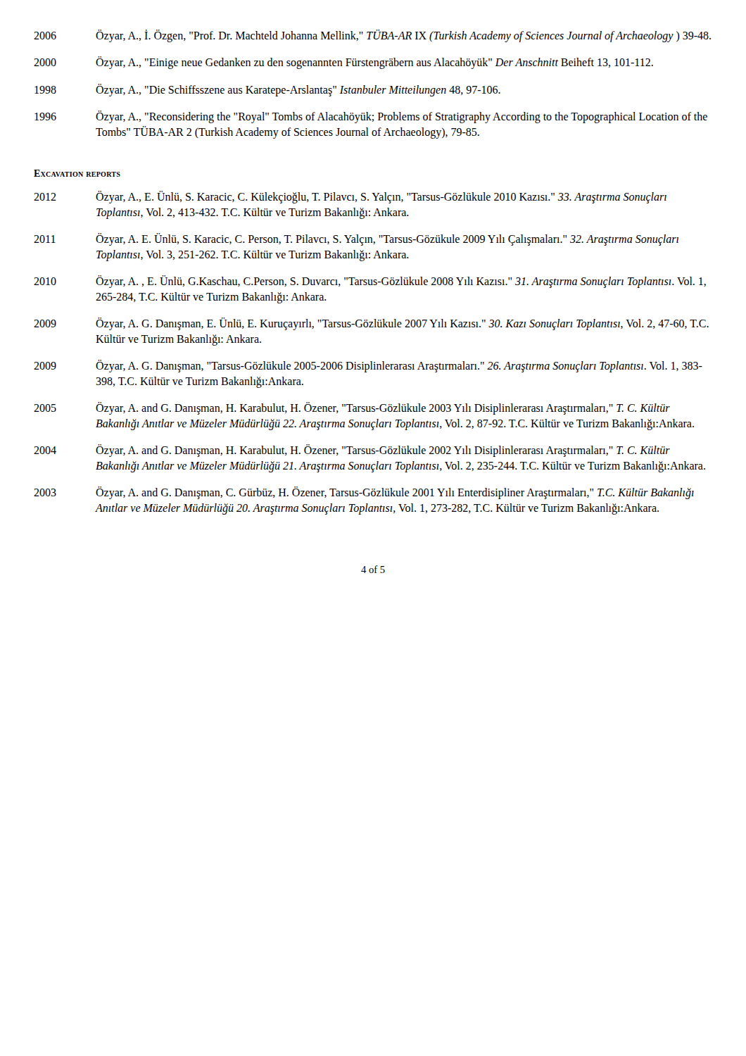| 2006 | Özyar, A., İ. Özgen, "Prof. Dr. Machteld Johanna Mellink," TÜBA-AR IX (Turkish Academy of Sciences Journal of Archaeology ) 39-48. |
| 2000 | Özyar, A., "Einige neue Gedanken zu den sogenannten Fürstengräbern aus Alacahöyük" Der Anschnitt Beiheft 13, 101-112. |
| 1998 | Özyar, A., "Die Schiffsszene aus Karatepe-Arslantaş" Istanbuler Mitteilungen 48, 97-106. |
| 1996 | Özyar, A., "Reconsidering the "Royal" Tombs of Alacahöyük; Problems of Stratigraphy According to the Topographical Location of the Tombs" TÜBA-AR 2 (Turkish Academy of Sciences Journal of Archaeology), 79-85. |
| Excavation reports |
| 2012 | Özyar, A., E. Ünlü, S. Karacic, C. Külekçioğlu, T. Pilavcı, S. Yalçın, "Tarsus-Gözlükule 2010 Kazısı." 33. Araştırma Sonuçları Toplantısı , Vol. 2, 413-432. T.C. Kültür ve Turizm Bakanlığı: Ankara. |
| 2011 | Özyar, A. E. Ünlü, S. Karacic, C. Person, T. Pilavcı, S. Yalçın, "Tarsus-Gözükule 2009 Yılı Çalışmaları." 32. Araştırma Sonuçları Toplantısı , Vol. 3, 251-262. T.C. Kültür ve Turizm Bakanlığı: Ankara. |
| 2010 | Özyar, A. , E. Ünlü, G.Kaschau, C.Person, S. Duvarcı, "Tarsus-Gözlükule 2008 Yılı Kazısı." 31. Araştırma Sonuçları Toplantısı . Vol. 1, 265-284, T.C. Kültür ve Turizm Bakanlığı: Ankara. |
| 2009 | Özyar, A. G. Danışman, E. Ünlü, E. Kuruçayırlı, "Tarsus-Gözlükule 2007 Yılı Kazısı." 30. Kazı Sonuçları Toplantısı , Vol. 2, 47-60, T.C. Kültür ve Turizm Bakanlığı: Ankara. |
| 2009 | Özyar, A. G. Danışman, "Tarsus-Gözlükule 2005-2006 Disiplinlerarası Araştırmaları." 26. Araştırma Sonuçları Toplantısı . Vol. 1, 383-398, T.C. Kültür ve Turizm Bakanlığı:Ankara. |
| 2005 | Özyar, A. and G. Danışman, H. Karabulut, H. Özener, "Tarsus-Gözlükule 2003 Yılı Disiplinlerarası Araştırmaları," T. C. Kültür Bakanlığı Anıtlar ve Müzeler Müdürlüğü 22. Araştırma Sonuçları Toplantısı , Vol. 2, 87-92. T.C. Kültür ve Turizm Bakanlığı:Ankara. |
| 2004 | Özyar, A. and G. Danışman, H. Karabulut, H. Özener, "Tarsus-Gözlükule 2002 Yılı Disiplinlerarası Araştırmaları," T. C. Kültür Bakanlığı Anıtlar ve Müzeler Müdürlüğü 21. Araştırma Sonuçları Toplantısı , Vol. 2, 235-244. T.C. Kültür ve Turizm Bakanlığı:Ankara. |
| 2003 | Özyar, A. and G. Danışman, C. Gürbüz, H. Özener, Tarsus-Gözlükule 2001 Yılı Enterdisipliner Araştırmaları," T.C. Kültür Bakanlığı Anıtlar ve Müzeler Müdürlüğü 20. Araştırma Sonuçları Toplantısı, Vol. 1, 273-282, T.C. Kültür ve Turizm Bakanlığı:Ankara. |
4 of 5